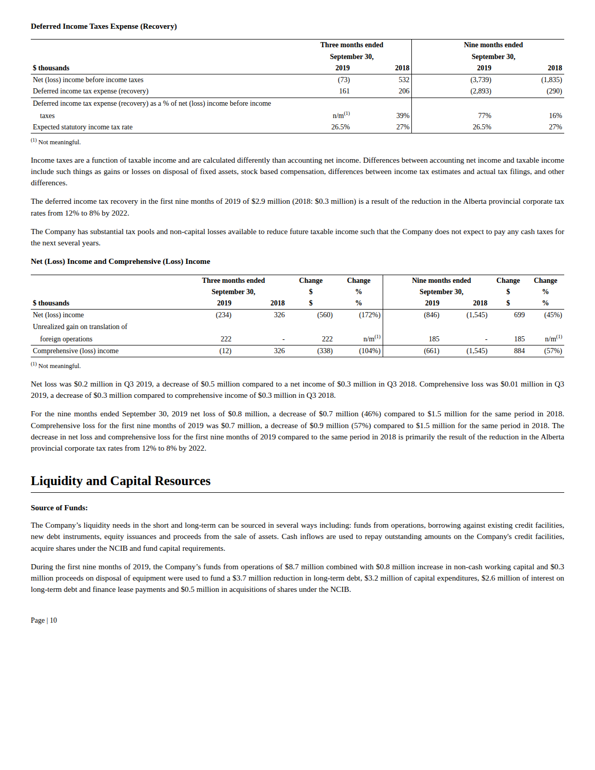Deferred Income Taxes Expense (Recovery)
| | Three months ended | | Nine months ended |
| --- | --- | --- | --- |
| | September 30, | | September 30, |
| $ thousands | 2019 | 2018 | | 2019 | 2018 |
| Net (loss) income before income taxes | (73) | 532 | | (3,739) | (1,835) |
| Deferred income tax expense (recovery) | 161 | 206 | | (2,893) | (290) |
| Deferred income tax expense (recovery) as a % of net (loss) income before income | | | | | |
| taxes | n/m (1) | 39% | | 77% | 16% |
| Expected statutory income tax rate | 26.5% | 27% | | 26.5% | 27% |
(1) Not meaningful.
Income taxes are a function of taxable income and are calculated differently than accounting net income. Differences between accounting net income and taxable income include such things as gains or losses on disposal of fixed assets, stock based compensation, differences between income tax estimates and actual tax filings, and other differences.
The deferred income tax recovery in the first nine months of 2019 of $2.9 million (2018: $0.3 million) is a result of the reduction in the Alberta provincial corporate tax rates from 12% to 8% by 2022.
The Company has substantial tax pools and non-capital losses available to reduce future taxable income such that the Company does not expect to pay any cash taxes for the next several years.
Net (Loss) Income and Comprehensive (Loss) Income
| | Three months ended | Change | Change | | Nine months ended | Change | Change |
| --- | --- | --- | --- | --- | --- | --- | --- |
| | September 30, | $ | % | | September 30, | $ | % |
| $ thousands | 2019 | 2018 | $ | % | | 2019 | 2018 | $ | % |
| Net (loss) income | (234) | 326 | (560) | (172%) | | (846) | (1,545) | 699 | (45%) |
| Unrealized gain on translation of | | | | | | | | | |
| foreign operations | 222 | - | 222 | n/m (1) | | 185 | - | 185 | n/m (1) |
| Comprehensive (loss) income | (12) | 326 | (338) | (104%) | | (661) | (1,545) | 884 | (57%) |
(1) Not meaningful.
Net loss was $0.2 million in Q3 2019, a decrease of $0.5 million compared to a net income of $0.3 million in Q3 2018. Comprehensive loss was $0.01 million in Q3 2019, a decrease of $0.3 million compared to comprehensive income of $0.3 million in Q3 2018.
For the nine months ended September 30, 2019 net loss of $0.8 million, a decrease of $0.7 million (46%) compared to $1.5 million for the same period in 2018. Comprehensive loss for the first nine months of 2019 was $0.7 million, a decrease of $0.9 million (57%) compared to $1.5 million for the same period in 2018. The decrease in net loss and comprehensive loss for the first nine months of 2019 compared to the same period in 2018 is primarily the result of the reduction in the Alberta provincial corporate tax rates from 12% to 8% by 2022.
Liquidity and Capital Resources
Source of Funds:
The Company’s liquidity needs in the short and long-term can be sourced in several ways including: funds from operations, borrowing against existing credit facilities, new debt instruments, equity issuances and proceeds from the sale of assets. Cash inflows are used to repay outstanding amounts on the Company's credit facilities, acquire shares under the NCIB and fund capital requirements.
During the first nine months of 2019, the Company’s funds from operations of $8.7 million combined with $0.8 million increase in non-cash working capital and $0.3 million proceeds on disposal of equipment were used to fund a $3.7 million reduction in long-term debt, $3.2 million of capital expenditures, $2.6 million of interest on long-term debt and finance lease payments and $0.5 million in acquisitions of shares under the NCIB.
Page | 10